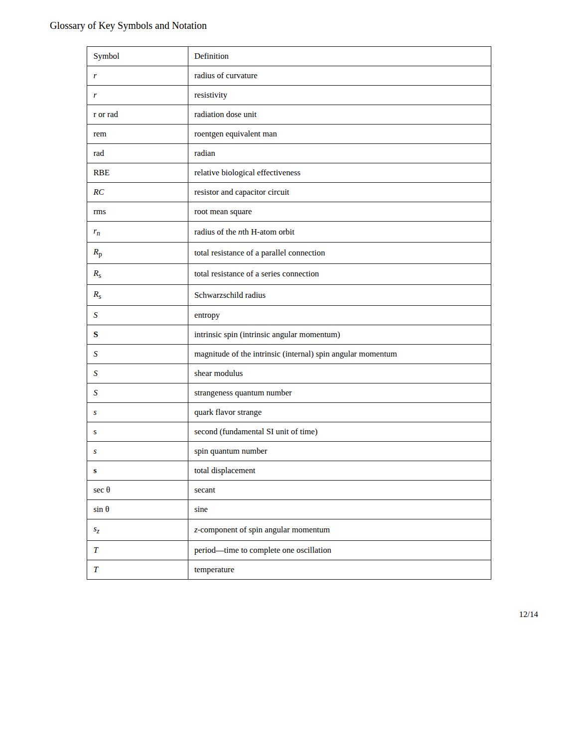Glossary of Key Symbols and Notation
| Symbol | Definition |
| --- | --- |
| r | radius of curvature |
| r | resistivity |
| r or rad | radiation dose unit |
| rem | roentgen equivalent man |
| rad | radian |
| RBE | relative biological effectiveness |
| RC | resistor and capacitor circuit |
| rms | root mean square |
| r n | radius of the n th H-atom orbit |
| R p | total resistance of a parallel connection |
| R s | total resistance of a series connection |
| R s | Schwarzschild radius |
| S | entropy |
| S | intrinsic spin (intrinsic angular momentum) |
| S | magnitude of the intrinsic (internal) spin angular momentum |
| S | shear modulus |
| S | strangeness quantum number |
| s | quark flavor strange |
| s | second (fundamental SI unit of time) |
| s | spin quantum number |
| s | total displacement |
| sec θ | secant |
| sin θ | sine |
| s z | z -component of spin angular momentum |
| T | period—time to complete one oscillation |
| T | temperature |
12/14